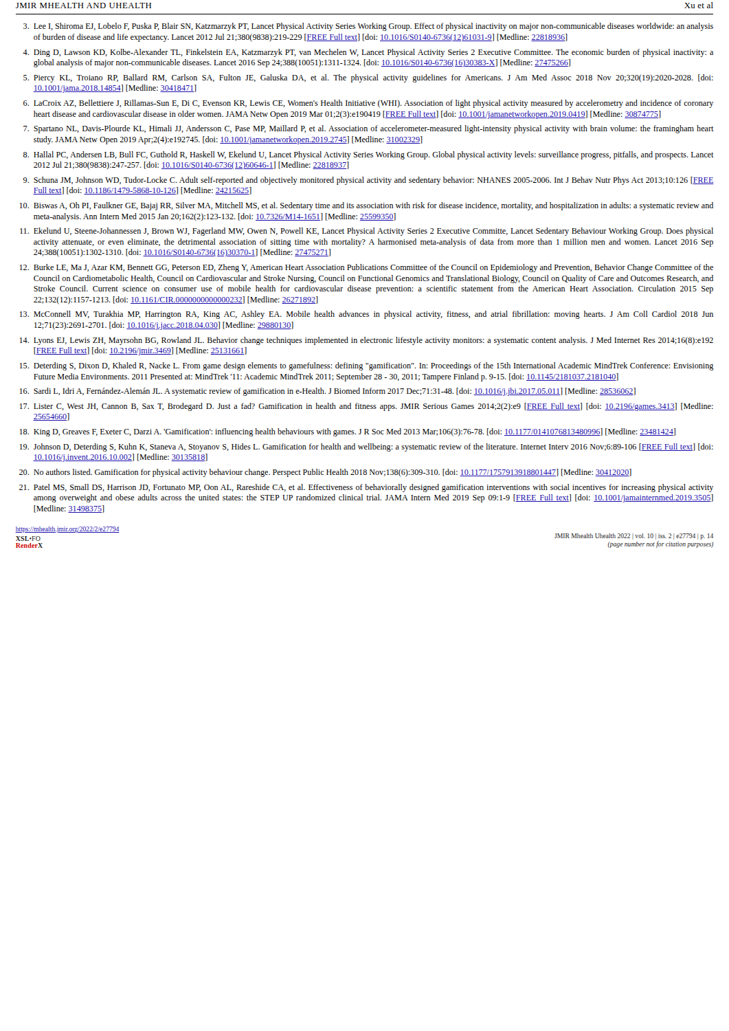JMIR MHEALTH AND UHEALTH
Xu et al
3. Lee I, Shiroma EJ, Lobelo F, Puska P, Blair SN, Katzmarzyk PT, Lancet Physical Activity Series Working Group. Effect of physical inactivity on major non-communicable diseases worldwide: an analysis of burden of disease and life expectancy. Lancet 2012 Jul 21;380(9838):219-229 [FREE Full text] [doi: 10.1016/S0140-6736(12)61031-9] [Medline: 22818936]
4. Ding D, Lawson KD, Kolbe-Alexander TL, Finkelstein EA, Katzmarzyk PT, van Mechelen W, Lancet Physical Activity Series 2 Executive Committee. The economic burden of physical inactivity: a global analysis of major non-communicable diseases. Lancet 2016 Sep 24;388(10051):1311-1324. [doi: 10.1016/S0140-6736(16)30383-X] [Medline: 27475266]
5. Piercy KL, Troiano RP, Ballard RM, Carlson SA, Fulton JE, Galuska DA, et al. The physical activity guidelines for Americans. J Am Med Assoc 2018 Nov 20;320(19):2020-2028. [doi: 10.1001/jama.2018.14854] [Medline: 30418471]
6. LaCroix AZ, Bellettiere J, Rillamas-Sun E, Di C, Evenson KR, Lewis CE, Women's Health Initiative (WHI). Association of light physical activity measured by accelerometry and incidence of coronary heart disease and cardiovascular disease in older women. JAMA Netw Open 2019 Mar 01;2(3):e190419 [FREE Full text] [doi: 10.1001/jamanetworkopen.2019.0419] [Medline: 30874775]
7. Spartano NL, Davis-Plourde KL, Himali JJ, Andersson C, Pase MP, Maillard P, et al. Association of accelerometer-measured light-intensity physical activity with brain volume: the framingham heart study. JAMA Netw Open 2019 Apr;2(4):e192745. [doi: 10.1001/jamanetworkopen.2019.2745] [Medline: 31002329]
8. Hallal PC, Andersen LB, Bull FC, Guthold R, Haskell W, Ekelund U, Lancet Physical Activity Series Working Group. Global physical activity levels: surveillance progress, pitfalls, and prospects. Lancet 2012 Jul 21;380(9838):247-257. [doi: 10.1016/S0140-6736(12)60646-1] [Medline: 22818937]
9. Schuna JM, Johnson WD, Tudor-Locke C. Adult self-reported and objectively monitored physical activity and sedentary behavior: NHANES 2005-2006. Int J Behav Nutr Phys Act 2013;10:126 [FREE Full text] [doi: 10.1186/1479-5868-10-126] [Medline: 24215625]
10. Biswas A, Oh PI, Faulkner GE, Bajaj RR, Silver MA, Mitchell MS, et al. Sedentary time and its association with risk for disease incidence, mortality, and hospitalization in adults: a systematic review and meta-analysis. Ann Intern Med 2015 Jan 20;162(2):123-132. [doi: 10.7326/M14-1651] [Medline: 25599350]
11. Ekelund U, Steene-Johannessen J, Brown WJ, Fagerland MW, Owen N, Powell KE, Lancet Physical Activity Series 2 Executive Committe, Lancet Sedentary Behaviour Working Group. Does physical activity attenuate, or even eliminate, the detrimental association of sitting time with mortality? A harmonised meta-analysis of data from more than 1 million men and women. Lancet 2016 Sep 24;388(10051):1302-1310. [doi: 10.1016/S0140-6736(16)30370-1] [Medline: 27475271]
12. Burke LE, Ma J, Azar KM, Bennett GG, Peterson ED, Zheng Y, American Heart Association Publications Committee of the Council on Epidemiology and Prevention, Behavior Change Committee of the Council on Cardiometabolic Health, Council on Cardiovascular and Stroke Nursing, Council on Functional Genomics and Translational Biology, Council on Quality of Care and Outcomes Research, and Stroke Council. Current science on consumer use of mobile health for cardiovascular disease prevention: a scientific statement from the American Heart Association. Circulation 2015 Sep 22;132(12):1157-1213. [doi: 10.1161/CIR.0000000000000232] [Medline: 26271892]
13. McConnell MV, Turakhia MP, Harrington RA, King AC, Ashley EA. Mobile health advances in physical activity, fitness, and atrial fibrillation: moving hearts. J Am Coll Cardiol 2018 Jun 12;71(23):2691-2701. [doi: 10.1016/j.jacc.2018.04.030] [Medline: 29880130]
14. Lyons EJ, Lewis ZH, Mayrsohn BG, Rowland JL. Behavior change techniques implemented in electronic lifestyle activity monitors: a systematic content analysis. J Med Internet Res 2014;16(8):e192 [FREE Full text] [doi: 10.2196/jmir.3469] [Medline: 25131661]
15. Deterding S, Dixon D, Khaled R, Nacke L. From game design elements to gamefulness: defining "gamification". In: Proceedings of the 15th International Academic MindTrek Conference: Envisioning Future Media Environments. 2011 Presented at: MindTrek '11: Academic MindTrek 2011; September 28 - 30, 2011; Tampere Finland p. 9-15. [doi: 10.1145/2181037.2181040]
16. Sardi L, Idri A, Fernández-Alemán JL. A systematic review of gamification in e-Health. J Biomed Inform 2017 Dec;71:31-48. [doi: 10.1016/j.jbi.2017.05.011] [Medline: 28536062]
17. Lister C, West JH, Cannon B, Sax T, Brodegard D. Just a fad? Gamification in health and fitness apps. JMIR Serious Games 2014;2(2):e9 [FREE Full text] [doi: 10.2196/games.3413] [Medline: 25654660]
18. King D, Greaves F, Exeter C, Darzi A. 'Gamification': influencing health behaviours with games. J R Soc Med 2013 Mar;106(3):76-78. [doi: 10.1177/0141076813480996] [Medline: 23481424]
19. Johnson D, Deterding S, Kuhn K, Staneva A, Stoyanov S, Hides L. Gamification for health and wellbeing: a systematic review of the literature. Internet Interv 2016 Nov;6:89-106 [FREE Full text] [doi: 10.1016/j.invent.2016.10.002] [Medline: 30135818]
20. No authors listed. Gamification for physical activity behaviour change. Perspect Public Health 2018 Nov;138(6):309-310. [doi: 10.1177/1757913918801447] [Medline: 30412020]
21. Patel MS, Small DS, Harrison JD, Fortunato MP, Oon AL, Rareshide CA, et al. Effectiveness of behaviorally designed gamification interventions with social incentives for increasing physical activity among overweight and obese adults across the united states: the STEP UP randomized clinical trial. JAMA Intern Med 2019 Sep 09:1-9 [FREE Full text] [doi: 10.1001/jamainternmed.2019.3505] [Medline: 31498375]
https://mhealth.jmir.org/2022/2/e27794
XSL•FO
Render X
JMIR Mhealth Uhealth 2022 | vol. 10 | iss. 2 | e27794 | p. 14
(page number not for citation purposes)